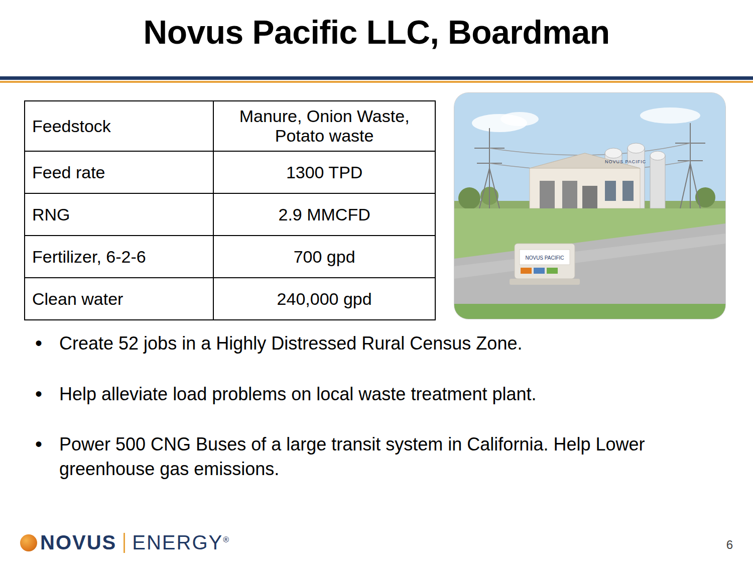Novus Pacific LLC, Boardman
| Feedstock | Manure, Onion Waste, Potato waste |
| Feed rate | 1300 TPD |
| RNG | 2.9 MMCFD |
| Fertilizer, 6-2-6 | 700 gpd |
| Clean water | 240,000 gpd |
NOVUS PACIFIC NOVUS PACIFIC
Create 52 jobs in a Highly Distressed Rural Census Zone.
Help alleviate load problems on local waste treatment plant.
Power 500 CNG Buses of a large transit system in California. Help Lower greenhouse gas emissions.
NOVUS ENERGY®
6